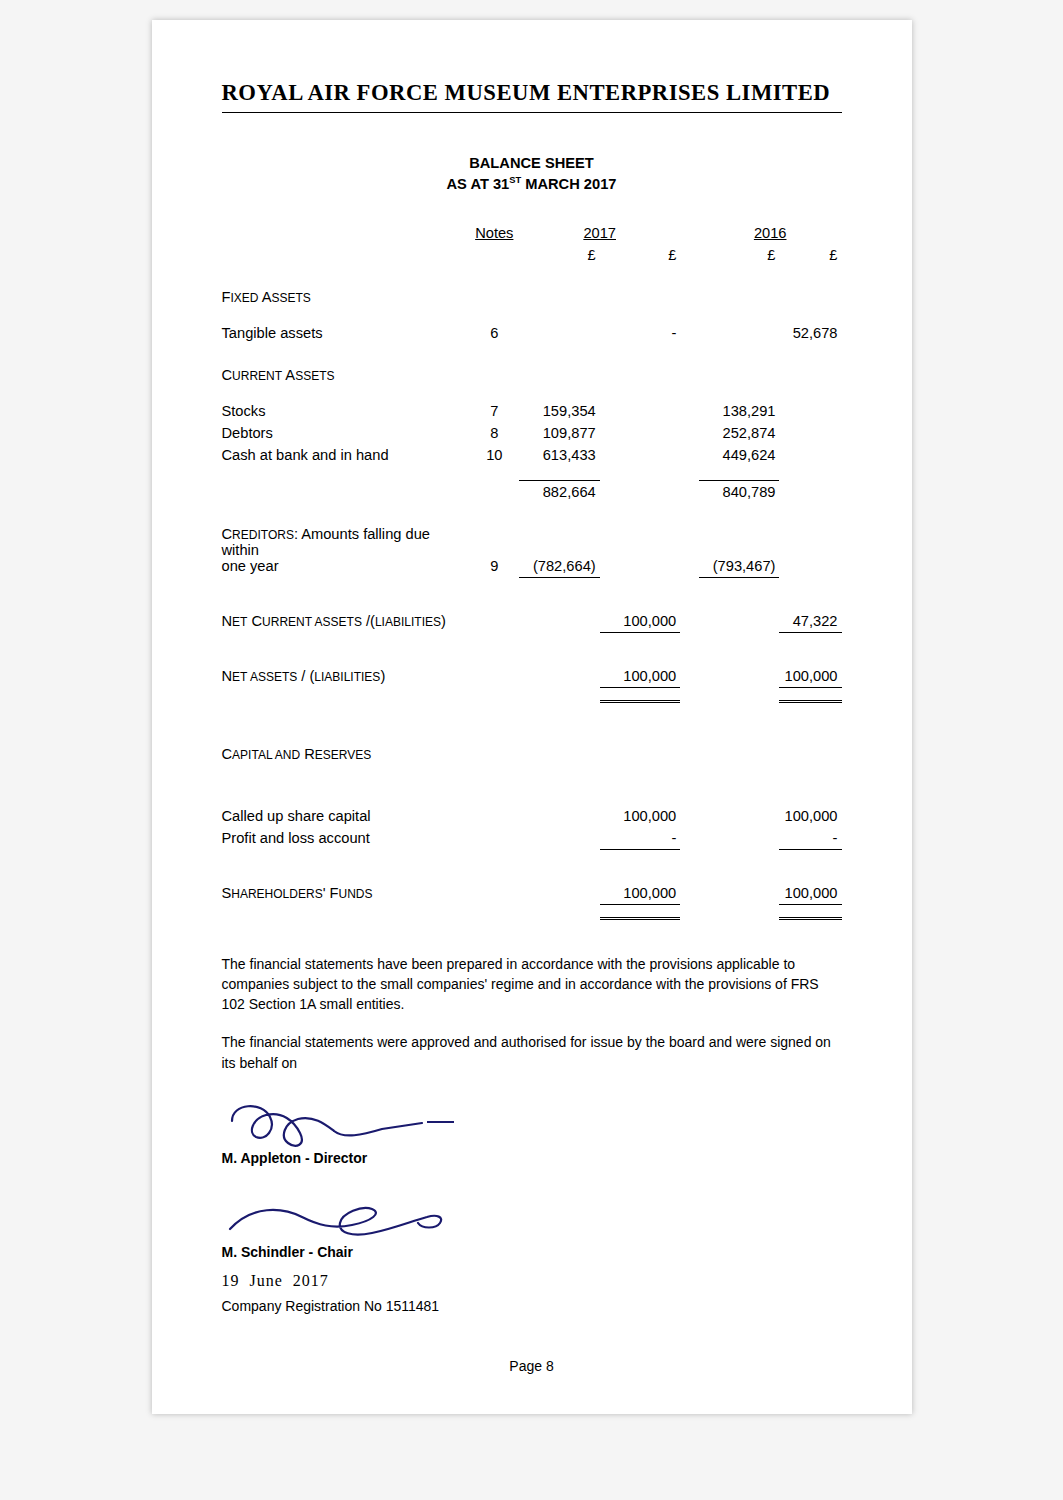ROYAL AIR FORCE MUSEUM ENTERPRISES LIMITED
BALANCE SHEET
AS AT 31ST MARCH 2017
| | Notes | 2017 | | 2016 |
| | | £ | £ | | £ | £ |
| F IXED A SSETS | | | | | | |
| Tangible assets | 6 | | - | | | 52,678 |
| C URRENT A SSETS | | | | | | |
| Stocks | 7 | 159,354 | | | 138,291 | |
| Debtors | 8 | 109,877 | | | 252,874 | |
| Cash at bank and in hand | 10 | 613,433 | | | 449,624 | |
| | | 882,664 | | | 840,789 | |
| C REDITORS : Amounts falling due within one year | 9 | (782,664) | | | (793,467) | |
| N ET C URRENT ASSETS /( LIABILITIES ) | | | 100,000 | | | 47,322 |
| N ET ASSETS / ( LIABILITIES ) | | | 100,000 | | | 100,000 |
| C APITAL AND R ESERVES | | | | | | |
| Called up share capital | | | 100,000 | | | 100,000 |
| Profit and loss account | | | - | | | - |
| S HAREHOLDERS ' F UNDS | | | 100,000 | | | 100,000 |
The financial statements have been prepared in accordance with the provisions applicable to companies subject to the small companies' regime and in accordance with the provisions of FRS 102 Section 1A small entities.
The financial statements were approved and authorised for issue by the board and were signed on its behalf on
M. Appleton - Director
M. Schindler - Chair
19 June 2017
Company Registration No 1511481
Page 8